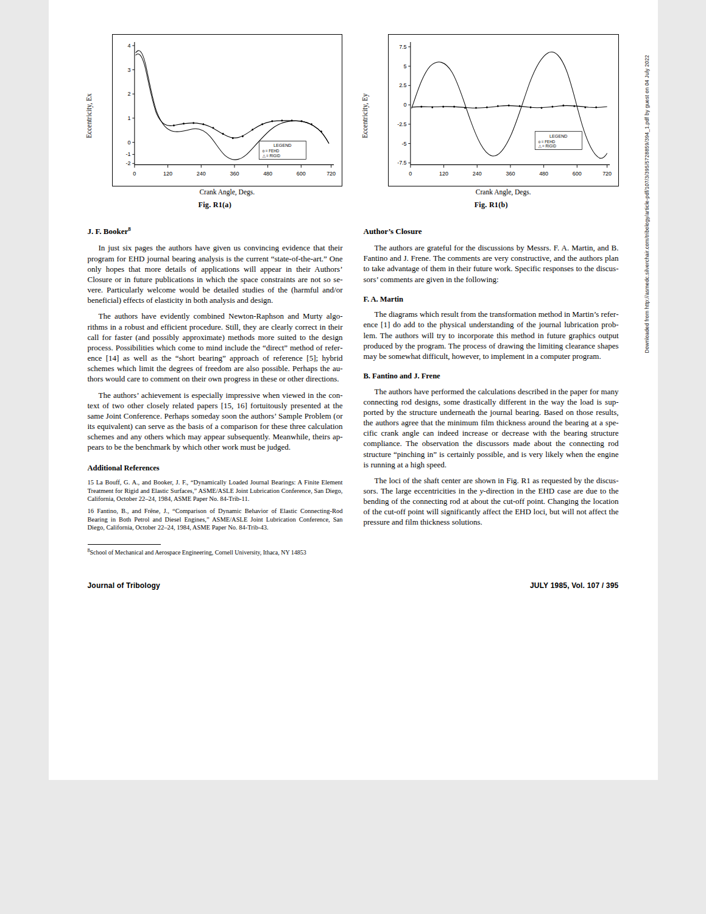Downloaded from http://asmedc.silverchair.com/tribology/article-pdf/107/3/395/5728859/394_1.pdf by guest on 04 July 2022
Eccentricity, Ex
4 3 2 1 0 -1 -2 0 120 240 360 480 600 720 LEGEND o = FEHD △ = RIGID
Crank Angle, Degs.
Fig. R1(a)
Eccentricity, Ey
7.5 5 2.5 0 -2.5 -5 -7.5 0 120 240 360 480 600 720 LEGEND o = FEHD △ = RIGID
Crank Angle, Degs.
Fig. R1(b)
J. F. Booker8
In just six pages the authors have given us convincing evidence that their program for EHD journal bearing analysis is the current “state-of-the-art.” One only hopes that more details of applications will appear in their Authors’ Closure or in future publications in which the space constraints are not so severe. Particularly welcome would be detailed studies of the (harmful and/or beneficial) effects of elasticity in both analysis and design.
The authors have evidently combined Newton-Raphson and Murty algorithms in a robust and efficient procedure. Still, they are clearly correct in their call for faster (and possibly approximate) methods more suited to the design process. Possibilities which come to mind include the “direct” method of reference [14] as well as the “short bearing” approach of reference [5]; hybrid schemes which limit the degrees of freedom are also possible. Perhaps the authors would care to comment on their own progress in these or other directions.
The authors’ achievement is especially impressive when viewed in the context of two other closely related papers [15, 16] fortuitously presented at the same Joint Conference. Perhaps someday soon the authors’ Sample Problem (or its equivalent) can serve as the basis of a comparison for these three calculation schemes and any others which may appear subsequently. Meanwhile, theirs appears to be the benchmark by which other work must be judged.
Additional References
15 La Bouff, G. A., and Booker, J. F., “Dynamically Loaded Journal Bearings: A Finite Element Treatment for Rigid and Elastic Surfaces,” ASME/ASLE Joint Lubrication Conference, San Diego, California, October 22–24, 1984, ASME Paper No. 84-Trib-11.
16 Fantino, B., and Frêne, J., “Comparison of Dynamic Behavior of Elastic Connecting-Rod Bearing in Both Petrol and Diesel Engines,” ASME/ASLE Joint Lubrication Conference, San Diego, California, October 22–24, 1984, ASME Paper No. 84-Trib-43.
8School of Mechanical and Aerospace Engineering, Cornell University, Ithaca, NY 14853
Author’s Closure
The authors are grateful for the discussions by Messrs. F. A. Martin, and B. Fantino and J. Frene. The comments are very constructive, and the authors plan to take advantage of them in their future work. Specific responses to the discussors’ comments are given in the following:
F. A. Martin
The diagrams which result from the transformation method in Martin’s reference [1] do add to the physical understanding of the journal lubrication problem. The authors will try to incorporate this method in future graphics output produced by the program. The process of drawing the limiting clearance shapes may be somewhat difficult, however, to implement in a computer program.
B. Fantino and J. Frene
The authors have performed the calculations described in the paper for many connecting rod designs, some drastically different in the way the load is supported by the structure underneath the journal bearing. Based on those results, the authors agree that the minimum film thickness around the bearing at a specific crank angle can indeed increase or decrease with the bearing structure compliance. The observation the discussors made about the connecting rod structure “pinching in” is certainly possible, and is very likely when the engine is running at a high speed.
The loci of the shaft center are shown in Fig. R1 as requested by the discussors. The large eccentricities in the y-direction in the EHD case are due to the bending of the connecting rod at about the cut-off point. Changing the location of the cut-off point will significantly affect the EHD loci, but will not affect the pressure and film thickness solutions.
Journal of Tribology
JULY 1985, Vol. 107 / 395